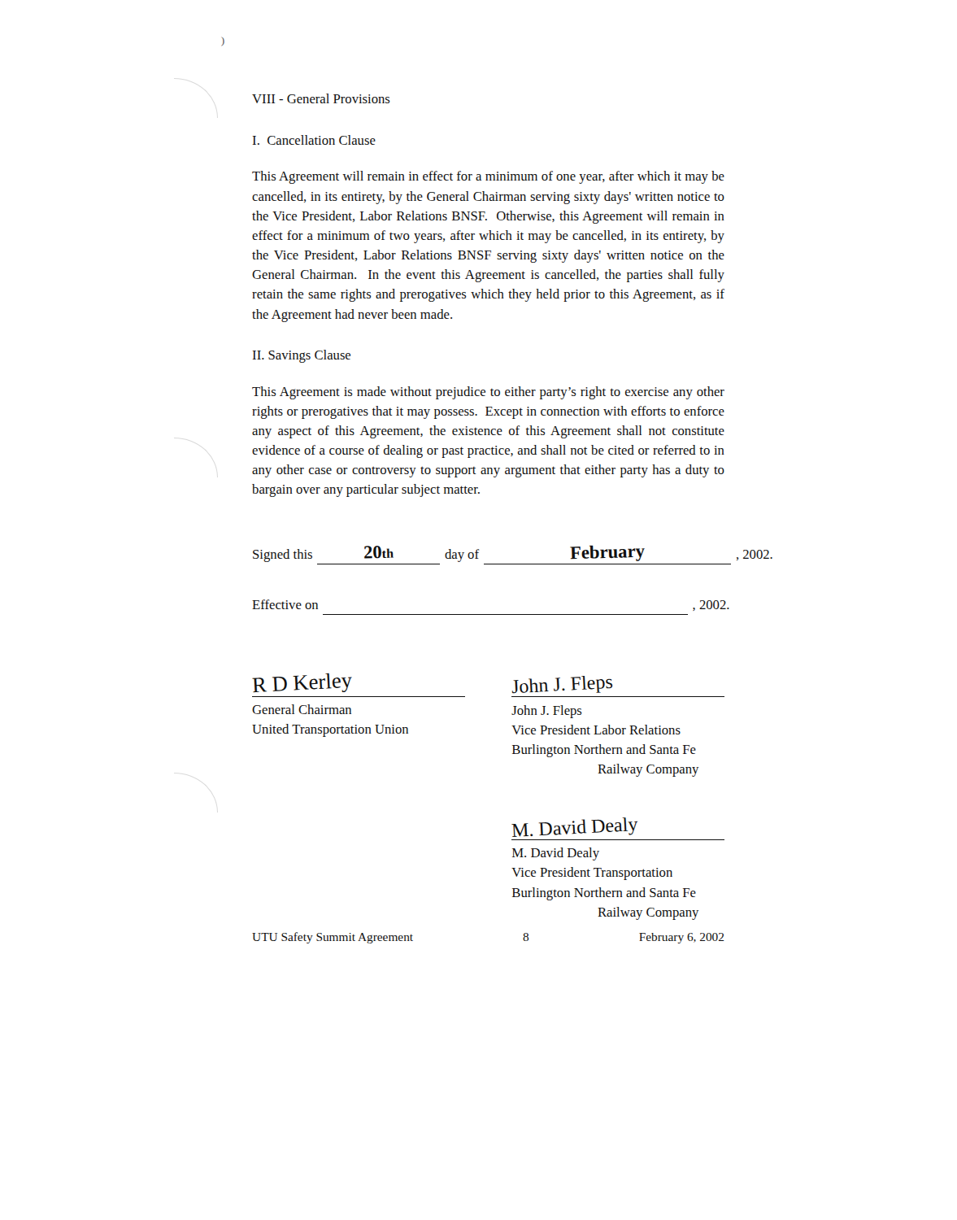)
VIII - General Provisions
I. Cancellation Clause
This Agreement will remain in effect for a minimum of one year, after which it may be cancelled, in its entirety, by the General Chairman serving sixty days' written notice to the Vice President, Labor Relations BNSF. Otherwise, this Agreement will remain in effect for a minimum of two years, after which it may be cancelled, in its entirety, by the Vice President, Labor Relations BNSF serving sixty days' written notice on the General Chairman. In the event this Agreement is cancelled, the parties shall fully retain the same rights and prerogatives which they held prior to this Agreement, as if the Agreement had never been made.
II. Savings Clause
This Agreement is made without prejudice to either party’s right to exercise any other rights or prerogatives that it may possess. Except in connection with efforts to enforce any aspect of this Agreement, the existence of this Agreement shall not constitute evidence of a course of dealing or past practice, and shall not be cited or referred to in any other case or controversy to support any argument that either party has a duty to bargain over any particular subject matter.
Signed this 20th day of February , 2002.
Effective on , 2002.
R D Kerley
General Chairman
United Transportation Union
John J. Fleps
John J. Fleps
Vice President Labor Relations
Burlington Northern and Santa Fe
Railway Company
M. David Dealy
M. David Dealy
Vice President Transportation
Burlington Northern and Santa Fe
Railway Company
UTU Safety Summit Agreement 8 February 6, 2002